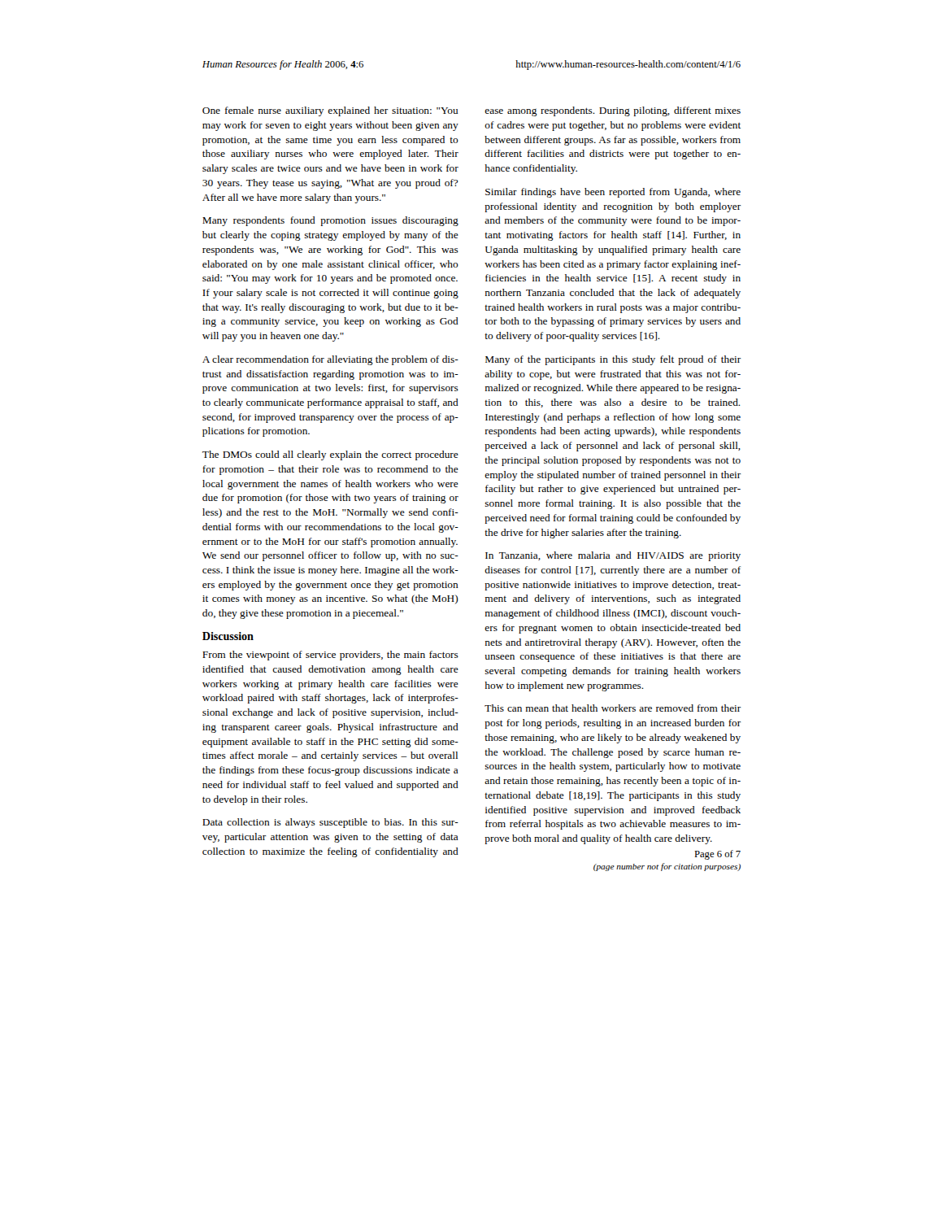Human Resources for Health 2006, 4:6
http://www.human-resources-health.com/content/4/1/6
One female nurse auxiliary explained her situation: "You may work for seven to eight years without been given any promotion, at the same time you earn less compared to those auxiliary nurses who were employed later. Their salary scales are twice ours and we have been in work for 30 years. They tease us saying, "What are you proud of? After all we have more salary than yours."
Many respondents found promotion issues discouraging but clearly the coping strategy employed by many of the respondents was, "We are working for God". This was elaborated on by one male assistant clinical officer, who said: "You may work for 10 years and be promoted once. If your salary scale is not corrected it will continue going that way. It's really discouraging to work, but due to it being a community service, you keep on working as God will pay you in heaven one day."
A clear recommendation for alleviating the problem of distrust and dissatisfaction regarding promotion was to improve communication at two levels: first, for supervisors to clearly communicate performance appraisal to staff, and second, for improved transparency over the process of applications for promotion.
The DMOs could all clearly explain the correct procedure for promotion – that their role was to recommend to the local government the names of health workers who were due for promotion (for those with two years of training or less) and the rest to the MoH. "Normally we send confidential forms with our recommendations to the local government or to the MoH for our staff's promotion annually. We send our personnel officer to follow up, with no success. I think the issue is money here. Imagine all the workers employed by the government once they get promotion it comes with money as an incentive. So what (the MoH) do, they give these promotion in a piecemeal."
Discussion
From the viewpoint of service providers, the main factors identified that caused demotivation among health care workers working at primary health care facilities were workload paired with staff shortages, lack of interprofessional exchange and lack of positive supervision, including transparent career goals. Physical infrastructure and equipment available to staff in the PHC setting did sometimes affect morale – and certainly services – but overall the findings from these focus-group discussions indicate a need for individual staff to feel valued and supported and to develop in their roles.
Data collection is always susceptible to bias. In this survey, particular attention was given to the setting of data collection to maximize the feeling of confidentiality and ease among respondents. During piloting, different mixes of cadres were put together, but no problems were evident between different groups. As far as possible, workers from different facilities and districts were put together to enhance confidentiality.
Similar findings have been reported from Uganda, where professional identity and recognition by both employer and members of the community were found to be important motivating factors for health staff [14]. Further, in Uganda multitasking by unqualified primary health care workers has been cited as a primary factor explaining inefficiencies in the health service [15]. A recent study in northern Tanzania concluded that the lack of adequately trained health workers in rural posts was a major contributor both to the bypassing of primary services by users and to delivery of poor-quality services [16].
Many of the participants in this study felt proud of their ability to cope, but were frustrated that this was not formalized or recognized. While there appeared to be resignation to this, there was also a desire to be trained. Interestingly (and perhaps a reflection of how long some respondents had been acting upwards), while respondents perceived a lack of personnel and lack of personal skill, the principal solution proposed by respondents was not to employ the stipulated number of trained personnel in their facility but rather to give experienced but untrained personnel more formal training. It is also possible that the perceived need for formal training could be confounded by the drive for higher salaries after the training.
In Tanzania, where malaria and HIV/AIDS are priority diseases for control [17], currently there are a number of positive nationwide initiatives to improve detection, treatment and delivery of interventions, such as integrated management of childhood illness (IMCI), discount vouchers for pregnant women to obtain insecticide-treated bed nets and antiretroviral therapy (ARV). However, often the unseen consequence of these initiatives is that there are several competing demands for training health workers how to implement new programmes.
This can mean that health workers are removed from their post for long periods, resulting in an increased burden for those remaining, who are likely to be already weakened by the workload. The challenge posed by scarce human resources in the health system, particularly how to motivate and retain those remaining, has recently been a topic of international debate [18,19]. The participants in this study identified positive supervision and improved feedback from referral hospitals as two achievable measures to improve both moral and quality of health care delivery.
Page 6 of 7
(page number not for citation purposes)